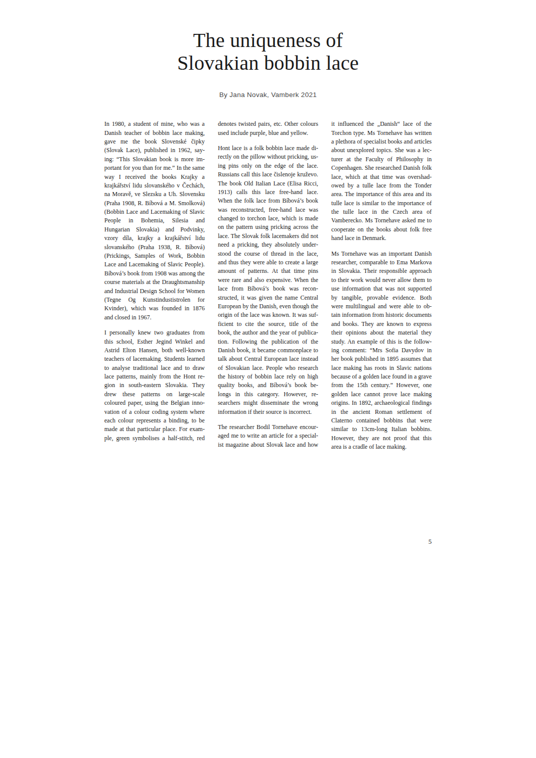The uniqueness of
Slovakian bobbin lace
By Jana Novak, Vamberk 2021
In 1980, a student of mine, who was a Danish teacher of bobbin lace making, gave me the book Slovenské čipky (Slovak Lace), published in 1962, saying: “This Slovakian book is more important for you than for me.” In the same way I received the books Krajky a krajkářství lidu slovanského v Čechách, na Moravě, ve Slezsku a Uh. Slovensku (Praha 1908, R. Bíbová a M. Smolková) (Bobbin Lace and Lacemaking of Slavic People in Bohemia, Silesia and Hungarian Slovakia) and Podvinky, vzory díla, krajky a krajkářství lidu slovanského (Praha 1938, R. Bíbová) (Prickings, Samples of Work, Bobbin Lace and Lacemaking of Slavic People). Bíbová’s book from 1908 was among the course materials at the Draughtsmanship and Industrial Design School for Women (Tegne Og Kunstindustistrolen for Kvinder), which was founded in 1876 and closed in 1967.
I personally knew two graduates from this school, Esther Jegind Winkel and Astrid Elton Hansen, both well-known teachers of lacemaking. Students learned to analyse traditional lace and to draw lace patterns, mainly from the Hont region in south-eastern Slovakia. They drew these patterns on large-scale coloured paper, using the Belgian innovation of a colour coding system where each colour represents a binding, to be made at that particular place. For example, green symbolises a half-stitch, red denotes twisted pairs, etc. Other colours used include purple, blue and yellow.
Hont lace is a folk bobbin lace made directly on the pillow without pricking, using pins only on the edge of the lace. Russians call this lace čislenoje kruževo. The book Old Italian Lace (Elisa Ricci, 1913) calls this lace free-hand lace. When the folk lace from Bíbová’s book was reconstructed, free-hand lace was changed to torchon lace, which is made on the pattern using pricking across the lace. The Slovak folk lacemakers did not need a pricking, they absolutely understood the course of thread in the lace, and thus they were able to create a large amount of patterns. At that time pins were rare and also expensive. When the lace from Bíbová’s book was reconstructed, it was given the name Central European by the Danish, even though the origin of the lace was known. It was sufficient to cite the source, title of the book, the author and the year of publication. Following the publication of the Danish book, it became commonplace to talk about Central European lace instead of Slovakian lace. People who research the history of bobbin lace rely on high quality books, and Bíbová’s book belongs in this category. However, researchers might disseminate the wrong information if their source is incorrect.
The researcher Bodil Tornehave encouraged me to write an article for a specialist magazine about Slovak lace and how it influenced the „Danish“ lace of the Torchon type. Ms Tornehave has written a plethora of specialist books and articles about unexplored topics. She was a lecturer at the Faculty of Philosophy in Copenhagen. She researched Danish folk lace, which at that time was overshadowed by a tulle lace from the Tonder area. The importance of this area and its tulle lace is similar to the importance of the tulle lace in the Czech area of Vamberecko. Ms Tornehave asked me to cooperate on the books about folk free hand lace in Denmark.
Ms Tornehave was an important Danish researcher, comparable to Ema Markova in Slovakia. Their responsible approach to their work would never allow them to use information that was not supported by tangible, provable evidence. Both were multilingual and were able to obtain information from historic documents and books. They are known to express their opinions about the material they study. An example of this is the following comment: “Mrs Sofia Davydov in her book published in 1895 assumes that lace making has roots in Slavic nations because of a golden lace found in a grave from the 15th century.” However, one golden lace cannot prove lace making origins. In 1892, archaeological findings in the ancient Roman settlement of Claterno contained bobbins that were similar to 13cm-long Italian bobbins. However, they are not proof that this area is a cradle of lace making.
5